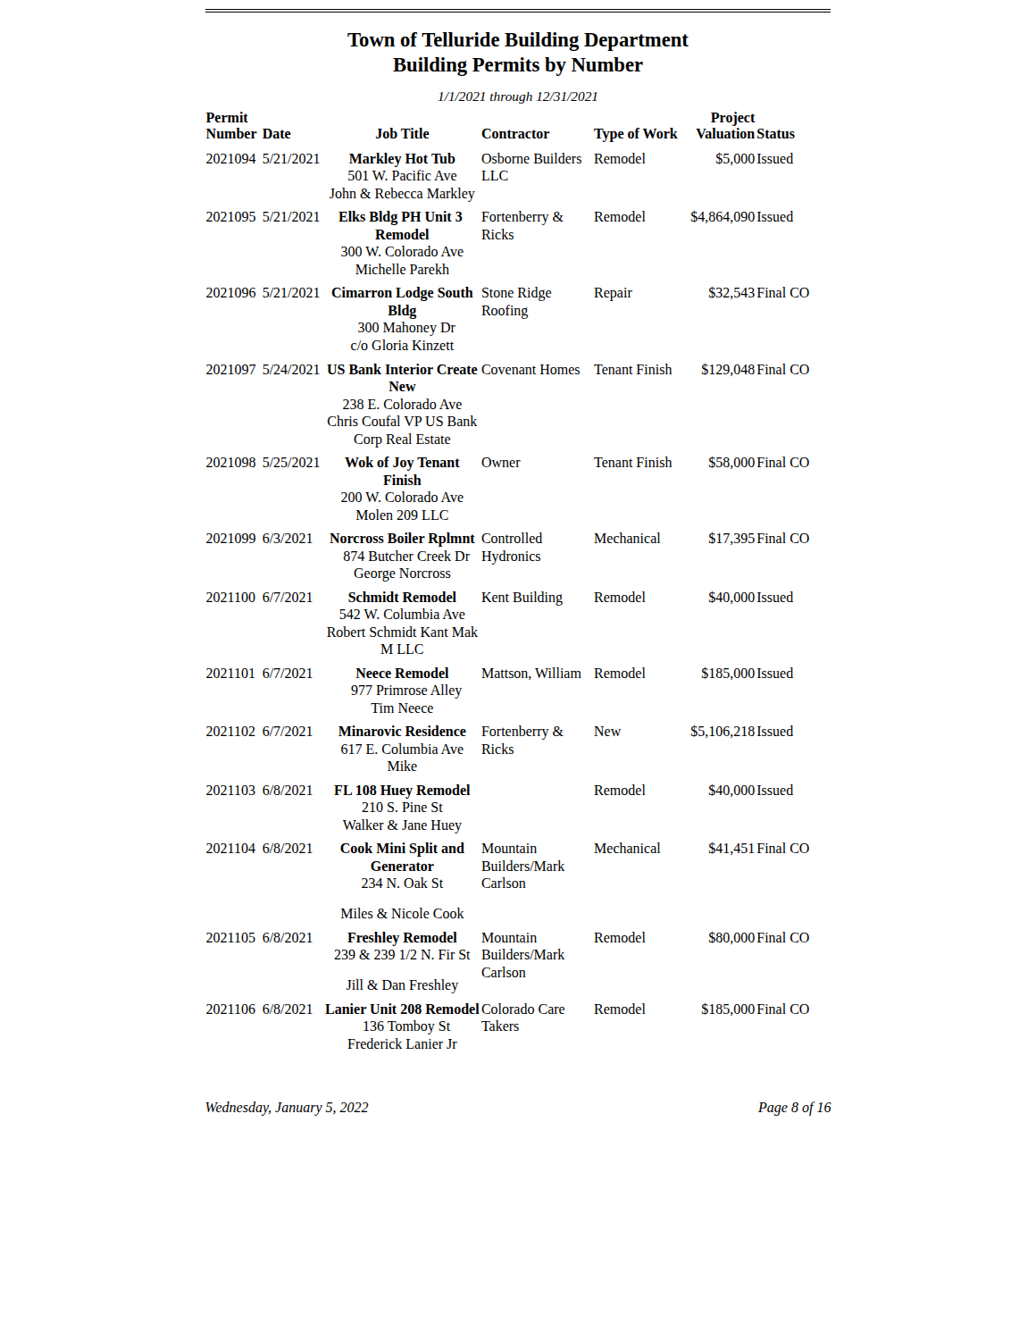Town of Telluride Building Department
Building Permits by Number
1/1/2021 through 12/31/2021
| Permit Number | Date | Job Title | Contractor | Type of Work | Project Valuation | Status |
| --- | --- | --- | --- | --- | --- | --- |
| 2021094 | 5/21/2021 | Markley Hot Tub 501 W. Pacific Ave John & Rebecca Markley | Osborne Builders LLC | Remodel | $5,000 | Issued |
| 2021095 | 5/21/2021 | Elks Bldg PH Unit 3 Remodel 300 W. Colorado Ave Michelle Parekh | Fortenberry & Ricks | Remodel | $4,864,090 | Issued |
| 2021096 | 5/21/2021 | Cimarron Lodge South Bldg 300 Mahoney Dr c/o Gloria Kinzett | Stone Ridge Roofing | Repair | $32,543 | Final CO |
| 2021097 | 5/24/2021 | US Bank Interior Create New 238 E. Colorado Ave Chris Coufal VP US Bank Corp Real Estate | Covenant Homes | Tenant Finish | $129,048 | Final CO |
| 2021098 | 5/25/2021 | Wok of Joy Tenant Finish 200 W. Colorado Ave Molen 209 LLC | Owner | Tenant Finish | $58,000 | Final CO |
| 2021099 | 6/3/2021 | Norcross Boiler Rplmnt 874 Butcher Creek Dr George Norcross | Controlled Hydronics | Mechanical | $17,395 | Final CO |
| 2021100 | 6/7/2021 | Schmidt Remodel 542 W. Columbia Ave Robert Schmidt Kant Mak M LLC | Kent Building | Remodel | $40,000 | Issued |
| 2021101 | 6/7/2021 | Neece Remodel 977 Primrose Alley Tim Neece | Mattson, William | Remodel | $185,000 | Issued |
| 2021102 | 6/7/2021 | Minarovic Residence 617 E. Columbia Ave Mike | Fortenberry & Ricks | New | $5,106,218 | Issued |
| 2021103 | 6/8/2021 | FL 108 Huey Remodel 210 S. Pine St Walker & Jane Huey | | Remodel | $40,000 | Issued |
| 2021104 | 6/8/2021 | Cook Mini Split and Generator 234 N. Oak St Miles & Nicole Cook | Mountain Builders/Mark Carlson | Mechanical | $41,451 | Final CO |
| 2021105 | 6/8/2021 | Freshley Remodel 239 & 239 1/2 N. Fir St Jill & Dan Freshley | Mountain Builders/Mark Carlson | Remodel | $80,000 | Final CO |
| 2021106 | 6/8/2021 | Lanier Unit 208 Remodel 136 Tomboy St Frederick Lanier Jr | Colorado Care Takers | Remodel | $185,000 | Final CO |
Wednesday, January 5, 2022
Page 8 of 16